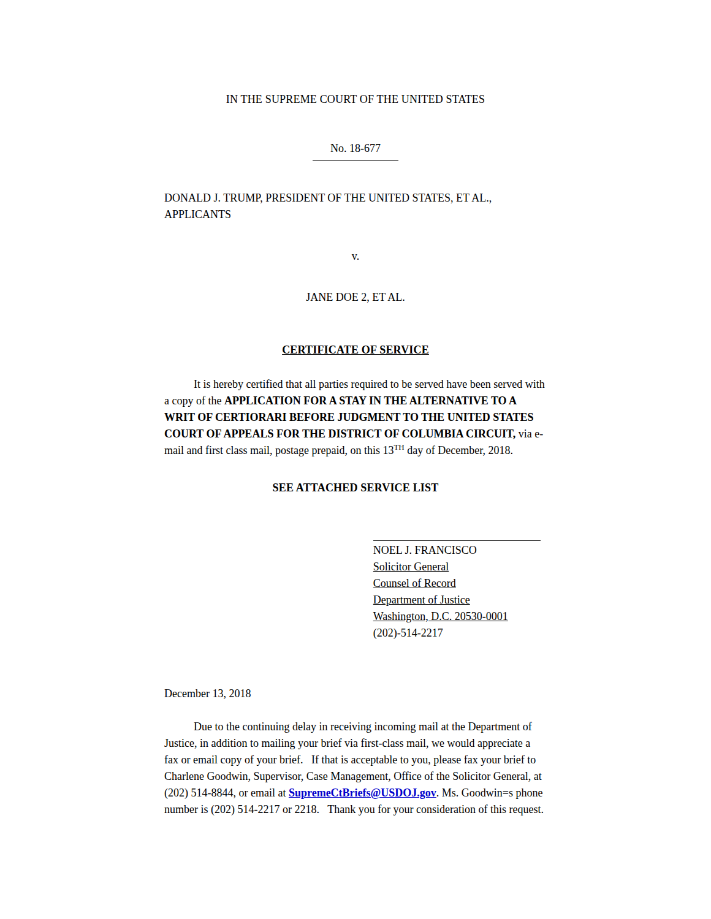IN THE SUPREME COURT OF THE UNITED STATES
No. 18-677
DONALD J. TRUMP, PRESIDENT OF THE UNITED STATES, ET AL.,
APPLICANTS
v.
JANE DOE 2, ET AL.
CERTIFICATE OF SERVICE
It is hereby certified that all parties required to be served have been served with a copy of the APPLICATION FOR A STAY IN THE ALTERNATIVE TO A WRIT OF CERTIORARI BEFORE JUDGMENT TO THE UNITED STATES COURT OF APPEALS FOR THE DISTRICT OF COLUMBIA CIRCUIT, via e-mail and first class mail, postage prepaid, on this 13TH day of December, 2018.
SEE ATTACHED SERVICE LIST
NOEL J. FRANCISCO
Solicitor General
Counsel of Record
Department of Justice
Washington, D.C. 20530-0001
(202)-514-2217
December 13, 2018
Due to the continuing delay in receiving incoming mail at the Department of Justice, in addition to mailing your brief via first-class mail, we would appreciate a fax or email copy of your brief. If that is acceptable to you, please fax your brief to Charlene Goodwin, Supervisor, Case Management, Office of the Solicitor General, at (202) 514-8844, or email at SupremeCtBriefs@USDOJ.gov. Ms. Goodwin=s phone number is (202) 514-2217 or 2218. Thank you for your consideration of this request.